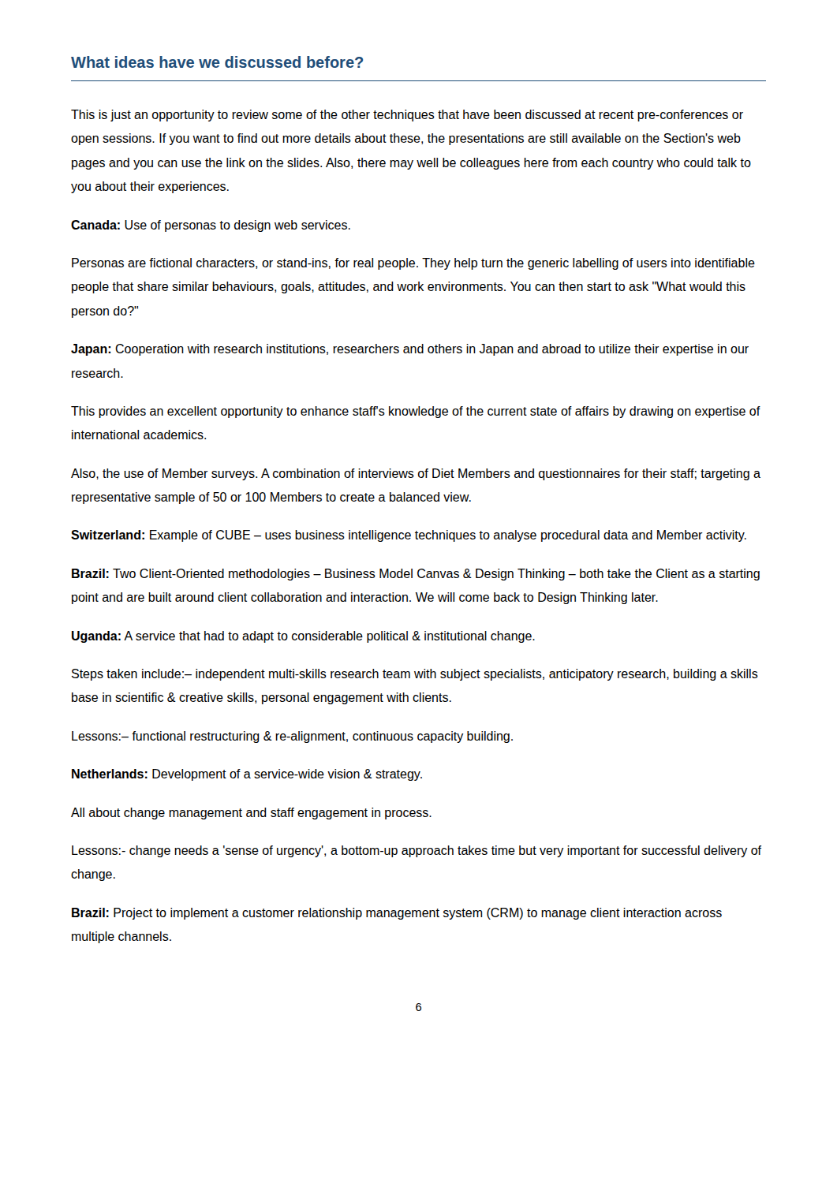What ideas have we discussed before?
This is just an opportunity to review some of the other techniques that have been discussed at recent pre-conferences or open sessions. If you want to find out more details about these, the presentations are still available on the Section's web pages and you can use the link on the slides. Also, there may well be colleagues here from each country who could talk to you about their experiences.
Canada: Use of personas to design web services.
Personas are fictional characters, or stand-ins, for real people. They help turn the generic labelling of users into identifiable people that share similar behaviours, goals, attitudes, and work environments. You can then start to ask "What would this person do?"
Japan: Cooperation with research institutions, researchers and others in Japan and abroad to utilize their expertise in our research.
This provides an excellent opportunity to enhance staff's knowledge of the current state of affairs by drawing on expertise of international academics.
Also, the use of Member surveys. A combination of interviews of Diet Members and questionnaires for their staff; targeting a representative sample of 50 or 100 Members to create a balanced view.
Switzerland: Example of CUBE – uses business intelligence techniques to analyse procedural data and Member activity.
Brazil: Two Client-Oriented methodologies – Business Model Canvas & Design Thinking – both take the Client as a starting point and are built around client collaboration and interaction. We will come back to Design Thinking later.
Uganda: A service that had to adapt to considerable political & institutional change.
Steps taken include:– independent multi-skills research team with subject specialists, anticipatory research, building a skills base in scientific & creative skills, personal engagement with clients.
Lessons:– functional restructuring & re-alignment, continuous capacity building.
Netherlands: Development of a service-wide vision & strategy.
All about change management and staff engagement in process.
Lessons:- change needs a 'sense of urgency', a bottom-up approach takes time but very important for successful delivery of change.
Brazil: Project to implement a customer relationship management system (CRM) to manage client interaction across multiple channels.
6